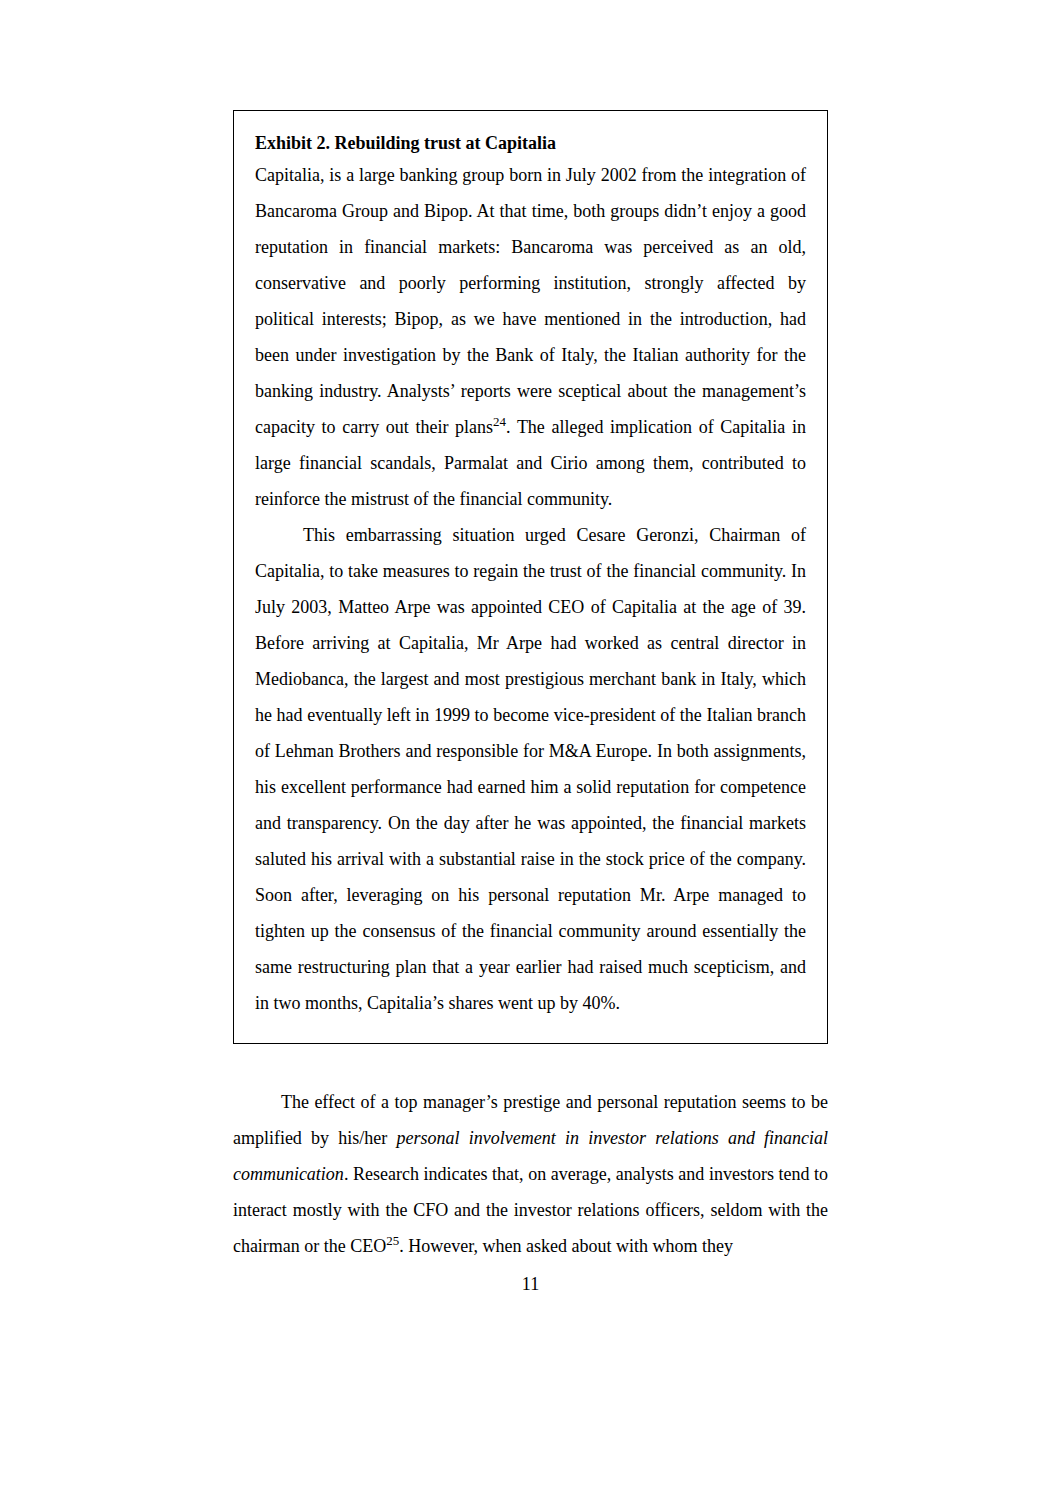Exhibit 2. Rebuilding trust at Capitalia
Capitalia, is a large banking group born in July 2002 from the integration of Bancaroma Group and Bipop. At that time, both groups didn’t enjoy a good reputation in financial markets: Bancaroma was perceived as an old, conservative and poorly performing institution, strongly affected by political interests; Bipop, as we have mentioned in the introduction, had been under investigation by the Bank of Italy, the Italian authority for the banking industry. Analysts’ reports were sceptical about the management’s capacity to carry out their plans24. The alleged implication of Capitalia in large financial scandals, Parmalat and Cirio among them, contributed to reinforce the mistrust of the financial community.
This embarrassing situation urged Cesare Geronzi, Chairman of Capitalia, to take measures to regain the trust of the financial community. In July 2003, Matteo Arpe was appointed CEO of Capitalia at the age of 39. Before arriving at Capitalia, Mr Arpe had worked as central director in Mediobanca, the largest and most prestigious merchant bank in Italy, which he had eventually left in 1999 to become vice-president of the Italian branch of Lehman Brothers and responsible for M&A Europe. In both assignments, his excellent performance had earned him a solid reputation for competence and transparency. On the day after he was appointed, the financial markets saluted his arrival with a substantial raise in the stock price of the company. Soon after, leveraging on his personal reputation Mr. Arpe managed to tighten up the consensus of the financial community around essentially the same restructuring plan that a year earlier had raised much scepticism, and in two months, Capitalia’s shares went up by 40%.
The effect of a top manager’s prestige and personal reputation seems to be amplified by his/her personal involvement in investor relations and financial communication. Research indicates that, on average, analysts and investors tend to interact mostly with the CFO and the investor relations officers, seldom with the chairman or the CEO25. However, when asked about with whom they
11